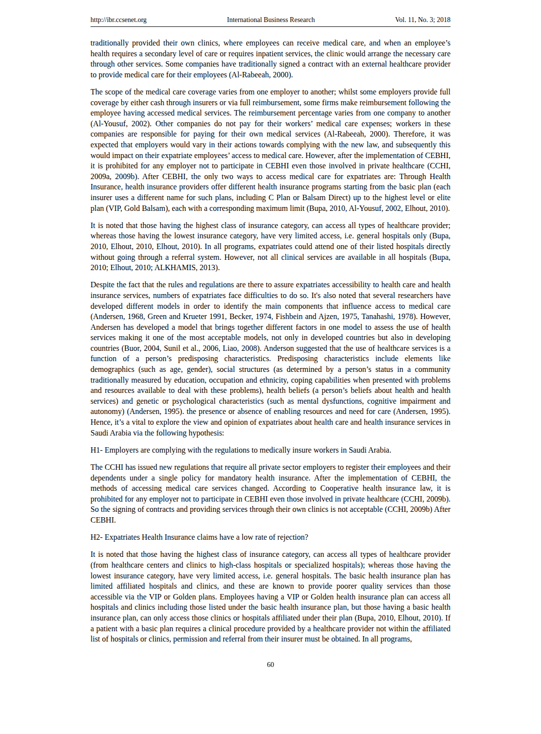http://ibr.ccsenet.org International Business Research Vol. 11, No. 3; 2018
traditionally provided their own clinics, where employees can receive medical care, and when an employee’s health requires a secondary level of care or requires inpatient services, the clinic would arrange the necessary care through other services. Some companies have traditionally signed a contract with an external healthcare provider to provide medical care for their employees (Al-Rabeeah, 2000).
The scope of the medical care coverage varies from one employer to another; whilst some employers provide full coverage by either cash through insurers or via full reimbursement, some firms make reimbursement following the employee having accessed medical services. The reimbursement percentage varies from one company to another (Al-Yousuf, 2002). Other companies do not pay for their workers’ medical care expenses; workers in these companies are responsible for paying for their own medical services (Al-Rabeeah, 2000). Therefore, it was expected that employers would vary in their actions towards complying with the new law, and subsequently this would impact on their expatriate employees’ access to medical care. However, after the implementation of CEBHI, it is prohibited for any employer not to participate in CEBHI even those involved in private healthcare (CCHI, 2009a, 2009b). After CEBHI, the only two ways to access medical care for expatriates are: Through Health Insurance, health insurance providers offer different health insurance programs starting from the basic plan (each insurer uses a different name for such plans, including C Plan or Balsam Direct) up to the highest level or elite plan (VIP, Gold Balsam), each with a corresponding maximum limit (Bupa, 2010, Al-Yousuf, 2002, Elhout, 2010).
It is noted that those having the highest class of insurance category, can access all types of healthcare provider; whereas those having the lowest insurance category, have very limited access, i.e. general hospitals only (Bupa, 2010, Elhout, 2010, Elhout, 2010). In all programs, expatriates could attend one of their listed hospitals directly without going through a referral system. However, not all clinical services are available in all hospitals (Bupa, 2010; Elhout, 2010; ALKHAMIS, 2013).
Despite the fact that the rules and regulations are there to assure expatriates accessibility to health care and health insurance services, numbers of expatriates face difficulties to do so. It's also noted that several researchers have developed different models in order to identify the main components that influence access to medical care (Andersen, 1968, Green and Krueter 1991, Becker, 1974, Fishbein and Ajzen, 1975, Tanahashi, 1978). However, Andersen has developed a model that brings together different factors in one model to assess the use of health services making it one of the most acceptable models, not only in developed countries but also in developing countries (Buor, 2004, Sunil et al., 2006, Liao, 2008). Anderson suggested that the use of healthcare services is a function of a person’s predisposing characteristics. Predisposing characteristics include elements like demographics (such as age, gender), social structures (as determined by a person’s status in a community traditionally measured by education, occupation and ethnicity, coping capabilities when presented with problems and resources available to deal with these problems), health beliefs (a person’s beliefs about health and health services) and genetic or psychological characteristics (such as mental dysfunctions, cognitive impairment and autonomy) (Andersen, 1995). the presence or absence of enabling resources and need for care (Andersen, 1995). Hence, it’s a vital to explore the view and opinion of expatriates about health care and health insurance services in Saudi Arabia via the following hypothesis:
H1- Employers are complying with the regulations to medically insure workers in Saudi Arabia.
The CCHI has issued new regulations that require all private sector employers to register their employees and their dependents under a single policy for mandatory health insurance. After the implementation of CEBHI, the methods of accessing medical care services changed. According to Cooperative health insurance law, it is prohibited for any employer not to participate in CEBHI even those involved in private healthcare (CCHI, 2009b). So the signing of contracts and providing services through their own clinics is not acceptable (CCHI, 2009b) After CEBHI.
H2- Expatriates Health Insurance claims have a low rate of rejection?
It is noted that those having the highest class of insurance category, can access all types of healthcare provider (from healthcare centers and clinics to high-class hospitals or specialized hospitals); whereas those having the lowest insurance category, have very limited access, i.e. general hospitals. The basic health insurance plan has limited affiliated hospitals and clinics, and these are known to provide poorer quality services than those accessible via the VIP or Golden plans. Employees having a VIP or Golden health insurance plan can access all hospitals and clinics including those listed under the basic health insurance plan, but those having a basic health insurance plan, can only access those clinics or hospitals affiliated under their plan (Bupa, 2010, Elhout, 2010). If a patient with a basic plan requires a clinical procedure provided by a healthcare provider not within the affiliated list of hospitals or clinics, permission and referral from their insurer must be obtained. In all programs,
60